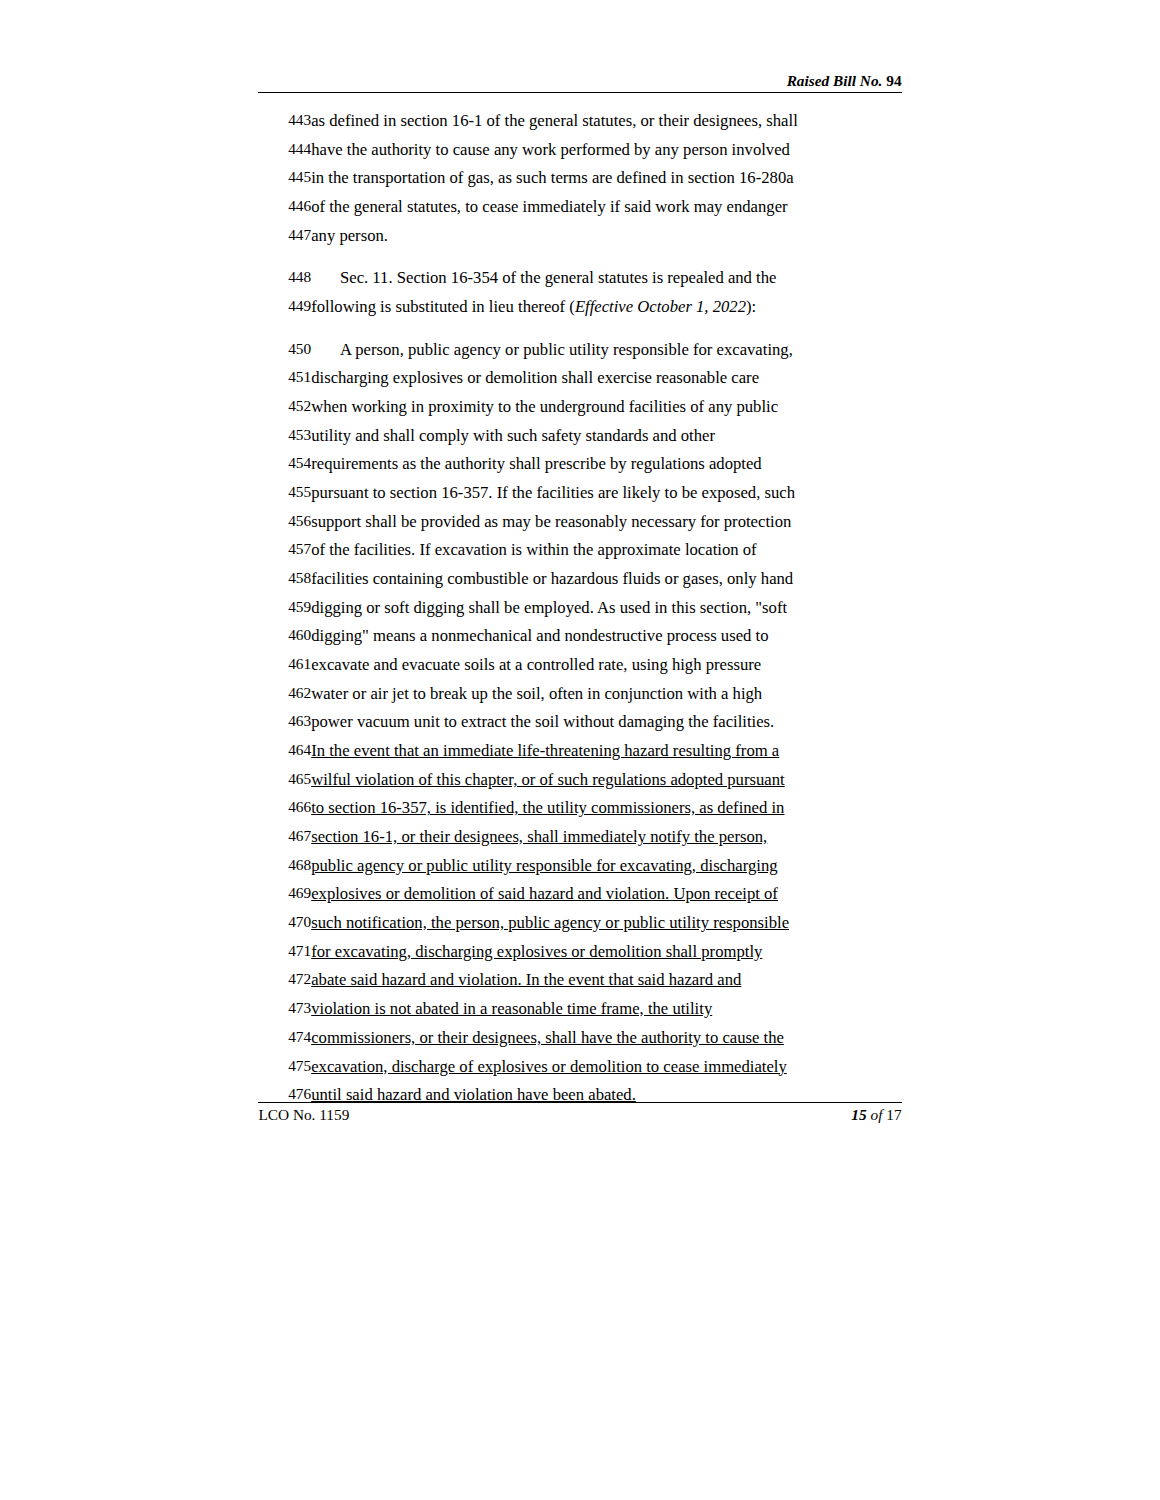Raised Bill No. 94
| 443 | as defined in section 16-1 of the general statutes, or their designees, shall |
| 444 | have the authority to cause any work performed by any person involved |
| 445 | in the transportation of gas, as such terms are defined in section 16-280a |
| 446 | of the general statutes, to cease immediately if said work may endanger |
| 447 | any person. |
| 448 | Sec. 11. Section 16-354 of the general statutes is repealed and the |
| 449 | following is substituted in lieu thereof ( Effective October 1, 2022 ): |
| 450 | A person, public agency or public utility responsible for excavating, |
| 451 | discharging explosives or demolition shall exercise reasonable care |
| 452 | when working in proximity to the underground facilities of any public |
| 453 | utility and shall comply with such safety standards and other |
| 454 | requirements as the authority shall prescribe by regulations adopted |
| 455 | pursuant to section 16-357. If the facilities are likely to be exposed, such |
| 456 | support shall be provided as may be reasonably necessary for protection |
| 457 | of the facilities. If excavation is within the approximate location of |
| 458 | facilities containing combustible or hazardous fluids or gases, only hand |
| 459 | digging or soft digging shall be employed. As used in this section, "soft |
| 460 | digging" means a nonmechanical and nondestructive process used to |
| 461 | excavate and evacuate soils at a controlled rate, using high pressure |
| 462 | water or air jet to break up the soil, often in conjunction with a high |
| 463 | power vacuum unit to extract the soil without damaging the facilities. |
| 464 | In the event that an immediate life-threatening hazard resulting from a |
| 465 | wilful violation of this chapter, or of such regulations adopted pursuant |
| 466 | to section 16-357, is identified, the utility commissioners, as defined in |
| 467 | section 16-1, or their designees, shall immediately notify the person, |
| 468 | public agency or public utility responsible for excavating, discharging |
| 469 | explosives or demolition of said hazard and violation. Upon receipt of |
| 470 | such notification, the person, public agency or public utility responsible |
| 471 | for excavating, discharging explosives or demolition shall promptly |
| 472 | abate said hazard and violation. In the event that said hazard and |
| 473 | violation is not abated in a reasonable time frame, the utility |
| 474 | commissioners, or their designees, shall have the authority to cause the |
| 475 | excavation, discharge of explosives or demolition to cease immediately |
| 476 | until said hazard and violation have been abated. |
LCO No. 1159 15 of 17